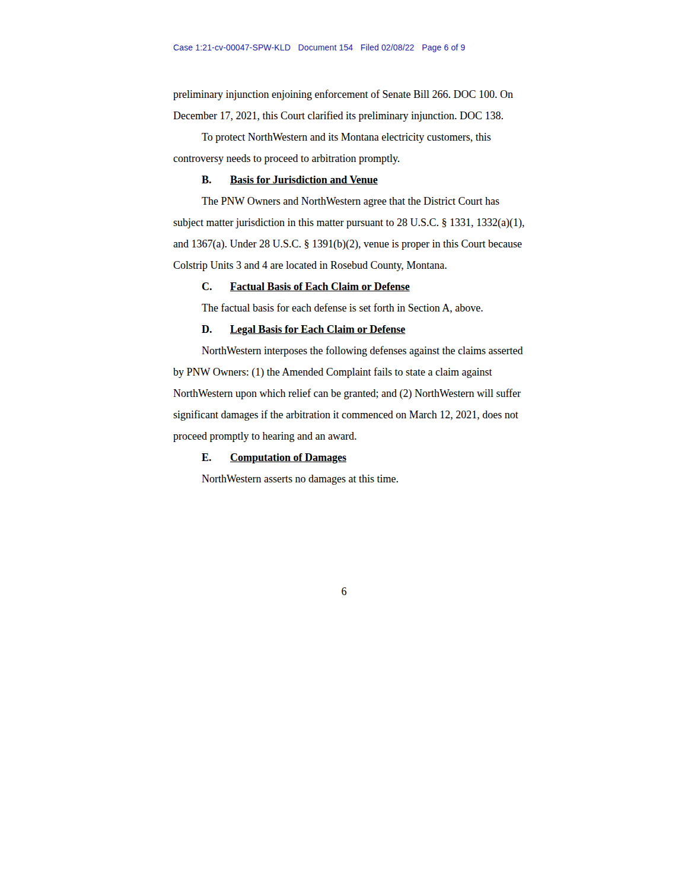Case 1:21-cv-00047-SPW-KLD Document 154 Filed 02/08/22 Page 6 of 9
preliminary injunction enjoining enforcement of Senate Bill 266. DOC 100. On December 17, 2021, this Court clarified its preliminary injunction. DOC 138.
To protect NorthWestern and its Montana electricity customers, this controversy needs to proceed to arbitration promptly.
B. Basis for Jurisdiction and Venue
The PNW Owners and NorthWestern agree that the District Court has subject matter jurisdiction in this matter pursuant to 28 U.S.C. § 1331, 1332(a)(1), and 1367(a). Under 28 U.S.C. § 1391(b)(2), venue is proper in this Court because Colstrip Units 3 and 4 are located in Rosebud County, Montana.
C. Factual Basis of Each Claim or Defense
The factual basis for each defense is set forth in Section A, above.
D. Legal Basis for Each Claim or Defense
NorthWestern interposes the following defenses against the claims asserted by PNW Owners: (1) the Amended Complaint fails to state a claim against NorthWestern upon which relief can be granted; and (2) NorthWestern will suffer significant damages if the arbitration it commenced on March 12, 2021, does not proceed promptly to hearing and an award.
E. Computation of Damages
NorthWestern asserts no damages at this time.
6